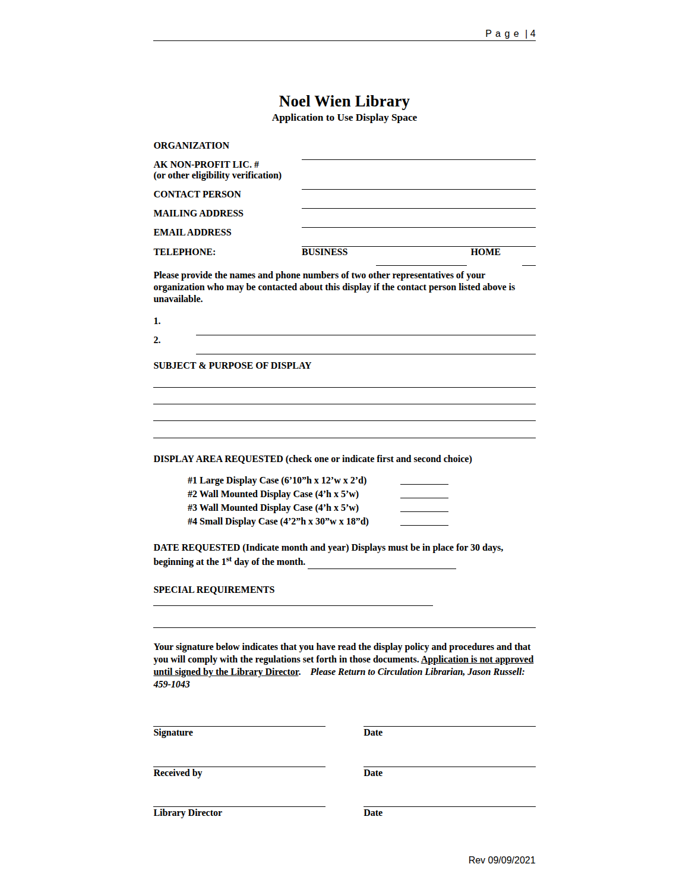P a g e | 4
Noel Wien Library
Application to Use Display Space
| ORGANIZATION | |
| AK NON-PROFIT LIC. # (or other eligibility verification) | |
| CONTACT PERSON | |
| MAILING ADDRESS | |
| EMAIL ADDRESS | |
| TELEPHONE: | BUSINESS | | HOME | |
Please provide the names and phone numbers of two other representatives of your organization who may be contacted about this display if the contact person listed above is unavailable.
| 1. | |
| 2. | |
SUBJECT & PURPOSE OF DISPLAY
DISPLAY AREA REQUESTED (check one or indicate first and second choice)
| #1 Large Display Case (6’10”h x 12’w x 2’d) | |
| #2 Wall Mounted Display Case (4’h x 5’w) | |
| #3 Wall Mounted Display Case (4’h x 5’w) | |
| #4 Small Display Case (4’2”h x 30”w x 18”d) | |
DATE REQUESTED (Indicate month and year) Displays must be in place for 30 days, beginning at the 1st day of the month.
SPECIAL REQUIREMENTS
Your signature below indicates that you have read the display policy and procedures and that you will comply with the regulations set forth in those documents. Application is not approved until signed by the Library Director. Please Return to Circulation Librarian, Jason Russell: 459-1043
| Signature | Date |
| Received by | Date |
| Library Director | Date |
Rev 09/09/2021